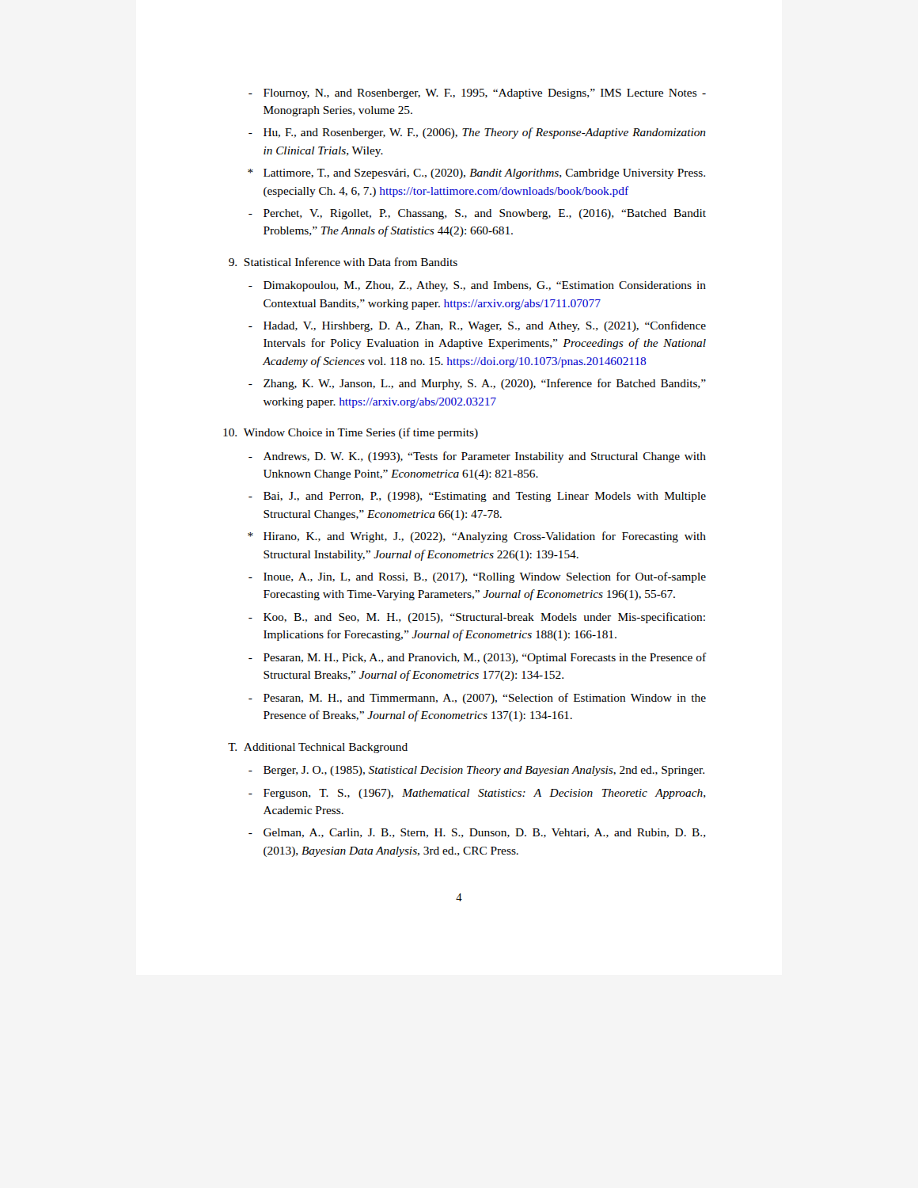-Flournoy, N., and Rosenberger, W. F., 1995, “Adaptive Designs,” IMS Lecture Notes - Monograph Series, volume 25.
-Hu, F., and Rosenberger, W. F., (2006), The Theory of Response-Adaptive Randomization in Clinical Trials, Wiley.
*Lattimore, T., and Szepesvári, C., (2020), Bandit Algorithms, Cambridge University Press. (especially Ch. 4, 6, 7.) https://tor-lattimore.com/downloads/book/book.pdf
-Perchet, V., Rigollet, P., Chassang, S., and Snowberg, E., (2016), “Batched Bandit Problems,” The Annals of Statistics 44(2): 660-681.
9. Statistical Inference with Data from Bandits
-Dimakopoulou, M., Zhou, Z., Athey, S., and Imbens, G., “Estimation Considerations in Contextual Bandits,” working paper. https://arxiv.org/abs/1711.07077
-Hadad, V., Hirshberg, D. A., Zhan, R., Wager, S., and Athey, S., (2021), “Confidence Intervals for Policy Evaluation in Adaptive Experiments,” Proceedings of the National Academy of Sciences vol. 118 no. 15. https://doi.org/10.1073/pnas.2014602118
-Zhang, K. W., Janson, L., and Murphy, S. A., (2020), “Inference for Batched Bandits,” working paper. https://arxiv.org/abs/2002.03217
10. Window Choice in Time Series (if time permits)
-Andrews, D. W. K., (1993), “Tests for Parameter Instability and Structural Change with Unknown Change Point,” Econometrica 61(4): 821-856.
-Bai, J., and Perron, P., (1998), “Estimating and Testing Linear Models with Multiple Structural Changes,” Econometrica 66(1): 47-78.
*Hirano, K., and Wright, J., (2022), “Analyzing Cross-Validation for Forecasting with Structural Instability,” Journal of Econometrics 226(1): 139-154.
-Inoue, A., Jin, L, and Rossi, B., (2017), “Rolling Window Selection for Out-of-sample Forecasting with Time-Varying Parameters,” Journal of Econometrics 196(1), 55-67.
-Koo, B., and Seo, M. H., (2015), “Structural-break Models under Mis-specification: Implications for Forecasting,” Journal of Econometrics 188(1): 166-181.
-Pesaran, M. H., Pick, A., and Pranovich, M., (2013), “Optimal Forecasts in the Presence of Structural Breaks,” Journal of Econometrics 177(2): 134-152.
-Pesaran, M. H., and Timmermann, A., (2007), “Selection of Estimation Window in the Presence of Breaks,” Journal of Econometrics 137(1): 134-161.
T. Additional Technical Background
-Berger, J. O., (1985), Statistical Decision Theory and Bayesian Analysis, 2nd ed., Springer.
-Ferguson, T. S., (1967), Mathematical Statistics: A Decision Theoretic Approach, Academic Press.
-Gelman, A., Carlin, J. B., Stern, H. S., Dunson, D. B., Vehtari, A., and Rubin, D. B., (2013), Bayesian Data Analysis, 3rd ed., CRC Press.
4